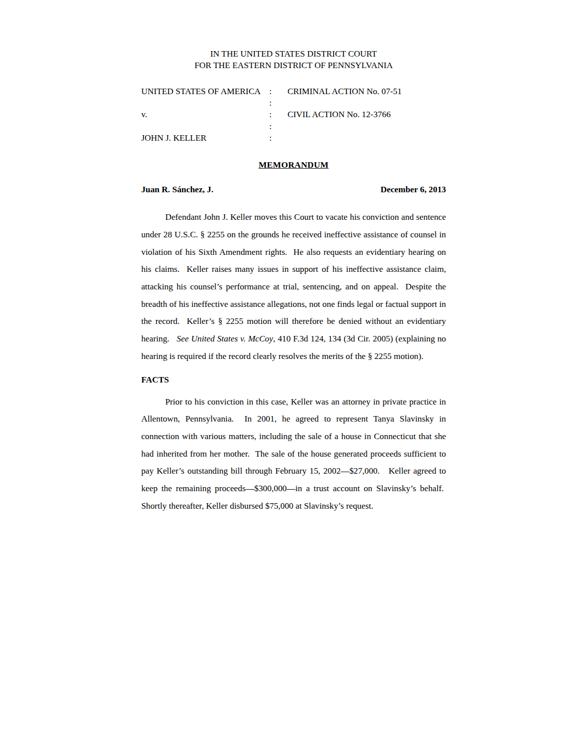IN THE UNITED STATES DISTRICT COURT
FOR THE EASTERN DISTRICT OF PENNSYLVANIA
| UNITED STATES OF AMERICA | : | CRIMINAL ACTION No. 07-51 |
| | : | |
| v. | : | CIVIL ACTION No. 12-3766 |
| | : | |
| JOHN J. KELLER | : | |
MEMORANDUM
Juan R. Sánchez, J. December 6, 2013
Defendant John J. Keller moves this Court to vacate his conviction and sentence under 28 U.S.C. § 2255 on the grounds he received ineffective assistance of counsel in violation of his Sixth Amendment rights. He also requests an evidentiary hearing on his claims. Keller raises many issues in support of his ineffective assistance claim, attacking his counsel’s performance at trial, sentencing, and on appeal. Despite the breadth of his ineffective assistance allegations, not one finds legal or factual support in the record. Keller’s § 2255 motion will therefore be denied without an evidentiary hearing. See United States v. McCoy, 410 F.3d 124, 134 (3d Cir. 2005) (explaining no hearing is required if the record clearly resolves the merits of the § 2255 motion).
Facts
Prior to his conviction in this case, Keller was an attorney in private practice in Allentown, Pennsylvania. In 2001, he agreed to represent Tanya Slavinsky in connection with various matters, including the sale of a house in Connecticut that she had inherited from her mother. The sale of the house generated proceeds sufficient to pay Keller’s outstanding bill through February 15, 2002—$27,000. Keller agreed to keep the remaining proceeds—$300,000—in a trust account on Slavinsky’s behalf. Shortly thereafter, Keller disbursed $75,000 at Slavinsky’s request.